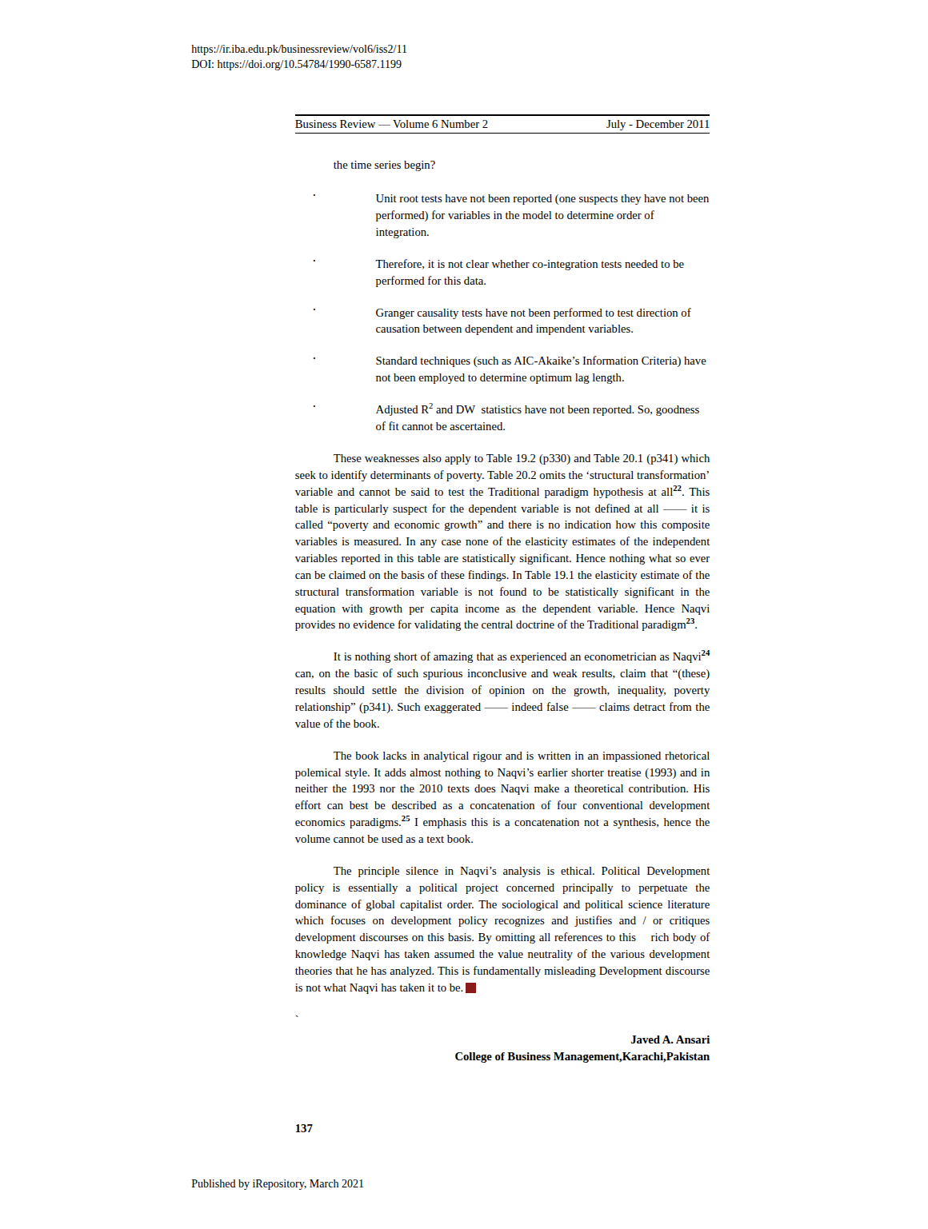https://ir.iba.edu.pk/businessreview/vol6/iss2/11
DOI: https://doi.org/10.54784/1990-6587.1199
Business Review — Volume 6 Number 2 July - December 2011
the time series begin?
Unit root tests have not been reported (one suspects they have not been performed) for variables in the model to determine order of integration.
Therefore, it is not clear whether co-integration tests needed to be performed for this data.
Granger causality tests have not been performed to test direction of causation between dependent and impendent variables.
Standard techniques (such as AIC-Akaike’s Information Criteria) have not been employed to determine optimum lag length.
Adjusted R2 and DW statistics have not been reported. So, goodness of fit cannot be ascertained.
These weaknesses also apply to Table 19.2 (p330) and Table 20.1 (p341) which seek to identify determinants of poverty. Table 20.2 omits the ‘structural transformation’ variable and cannot be said to test the Traditional paradigm hypothesis at all22. This table is particularly suspect for the dependent variable is not defined at all —— it is called “poverty and economic growth” and there is no indication how this composite variables is measured. In any case none of the elasticity estimates of the independent variables reported in this table are statistically significant. Hence nothing what so ever can be claimed on the basis of these findings. In Table 19.1 the elasticity estimate of the structural transformation variable is not found to be statistically significant in the equation with growth per capita income as the dependent variable. Hence Naqvi provides no evidence for validating the central doctrine of the Traditional paradigm23.
It is nothing short of amazing that as experienced an econometrician as Naqvi24 can, on the basic of such spurious inconclusive and weak results, claim that “(these) results should settle the division of opinion on the growth, inequality, poverty relationship” (p341). Such exaggerated —— indeed false —— claims detract from the value of the book.
The book lacks in analytical rigour and is written in an impassioned rhetorical polemical style. It adds almost nothing to Naqvi’s earlier shorter treatise (1993) and in neither the 1993 nor the 2010 texts does Naqvi make a theoretical contribution. His effort can best be described as a concatenation of four conventional development economics paradigms.25 I emphasis this is a concatenation not a synthesis, hence the volume cannot be used as a text book.
The principle silence in Naqvi’s analysis is ethical. Political Development policy is essentially a political project concerned principally to perpetuate the dominance of global capitalist order. The sociological and political science literature which focuses on development policy recognizes and justifies and / or critiques development discourses on this basis. By omitting all references to this rich body of knowledge Naqvi has taken assumed the value neutrality of the various development theories that he has analyzed. This is fundamentally misleading Development discourse is not what Naqvi has taken it to be.IBA
`
Javed A. Ansari
College of Business Management,Karachi,Pakistan
137
Published by iRepository, March 2021